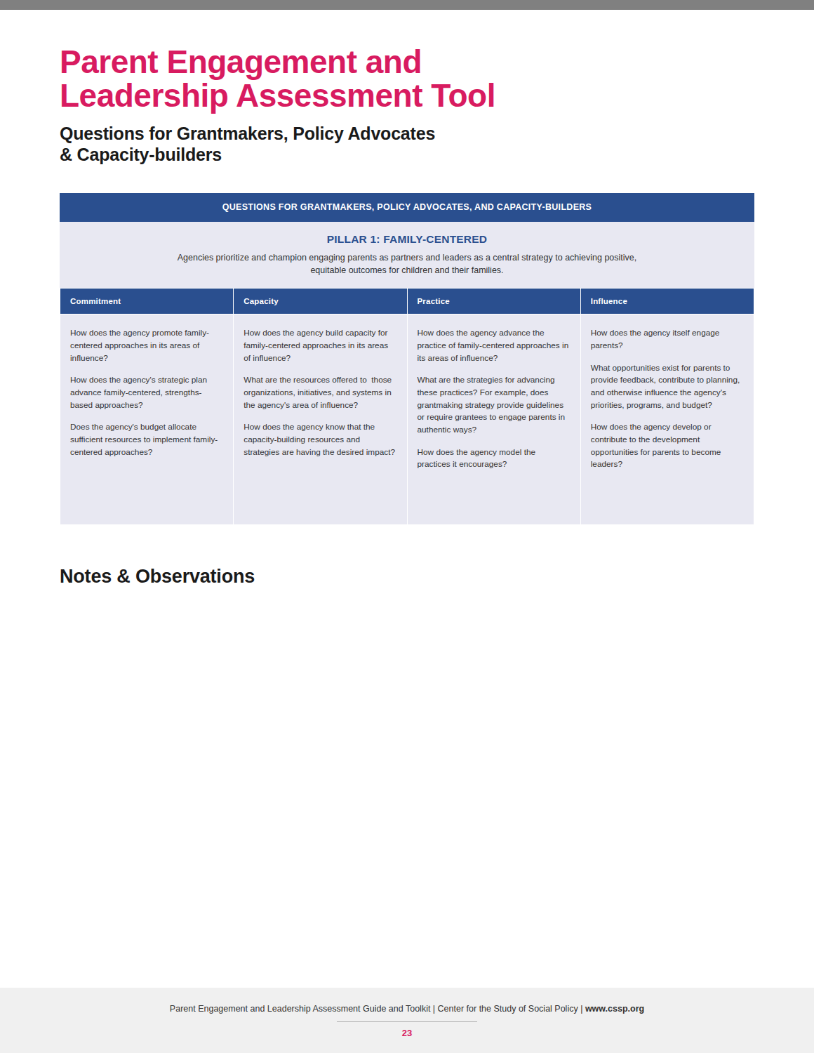Parent Engagement and
Leadership Assessment Tool
Questions for Grantmakers, Policy Advocates
& Capacity-builders
| QUESTIONS FOR GRANTMAKERS, POLICY ADVOCATES, AND CAPACITY-BUILDERS |
| --- |
| PILLAR 1: FAMILY-CENTERED Agencies prioritize and champion engaging parents as partners and leaders as a central strategy to achieving positive, equitable outcomes for children and their families. |
| Commitment | Capacity | Practice | Influence |
| How does the agency promote family-centered approaches in its areas of influence? How does the agency's strategic plan advance family-centered, strengths-based approaches? Does the agency's budget allocate sufficient resources to implement family-centered approaches? | How does the agency build capacity for family-centered approaches in its areas of influence? What are the resources offered to those organizations, initiatives, and systems in the agency's area of influence? How does the agency know that the capacity-building resources and strategies are having the desired impact? | How does the agency advance the practice of family-centered approaches in its areas of influence? What are the strategies for advancing these practices? For example, does grantmaking strategy provide guidelines or require grantees to engage parents in authentic ways? How does the agency model the practices it encourages? | How does the agency itself engage parents? What opportunities exist for parents to provide feedback, contribute to planning, and otherwise influence the agency's priorities, programs, and budget? How does the agency develop or contribute to the development opportunities for parents to become leaders? |
Notes & Observations
Parent Engagement and Leadership Assessment Guide and Toolkit | Center for the Study of Social Policy | www.cssp.org
23